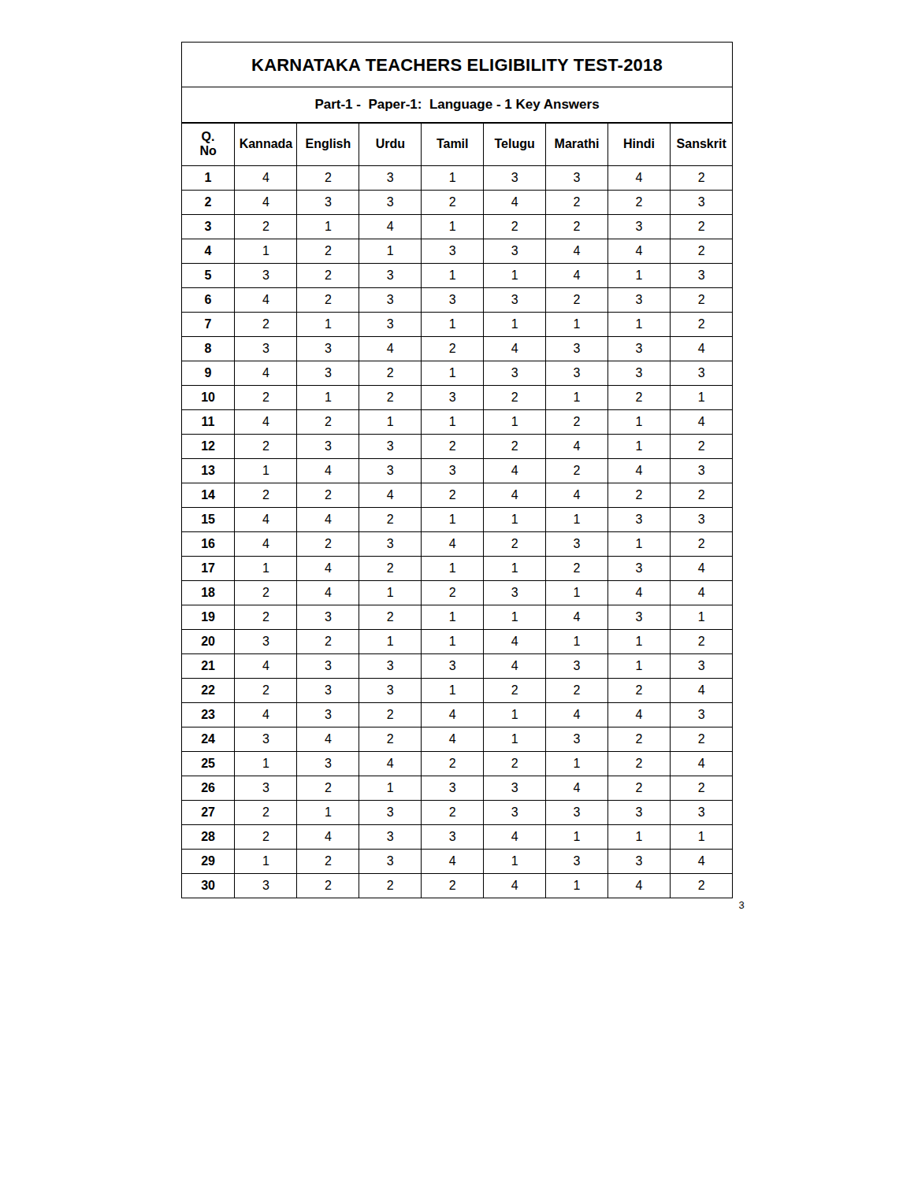KARNATAKA TEACHERS ELIGIBILITY TEST-2018
Part-1 - Paper-1: Language - 1 Key Answers
| Q. No | Kannada | English | Urdu | Tamil | Telugu | Marathi | Hindi | Sanskrit |
| --- | --- | --- | --- | --- | --- | --- | --- | --- |
| 1 | 4 | 2 | 3 | 1 | 3 | 3 | 4 | 2 |
| 2 | 4 | 3 | 3 | 2 | 4 | 2 | 2 | 3 |
| 3 | 2 | 1 | 4 | 1 | 2 | 2 | 3 | 2 |
| 4 | 1 | 2 | 1 | 3 | 3 | 4 | 4 | 2 |
| 5 | 3 | 2 | 3 | 1 | 1 | 4 | 1 | 3 |
| 6 | 4 | 2 | 3 | 3 | 3 | 2 | 3 | 2 |
| 7 | 2 | 1 | 3 | 1 | 1 | 1 | 1 | 2 |
| 8 | 3 | 3 | 4 | 2 | 4 | 3 | 3 | 4 |
| 9 | 4 | 3 | 2 | 1 | 3 | 3 | 3 | 3 |
| 10 | 2 | 1 | 2 | 3 | 2 | 1 | 2 | 1 |
| 11 | 4 | 2 | 1 | 1 | 1 | 2 | 1 | 4 |
| 12 | 2 | 3 | 3 | 2 | 2 | 4 | 1 | 2 |
| 13 | 1 | 4 | 3 | 3 | 4 | 2 | 4 | 3 |
| 14 | 2 | 2 | 4 | 2 | 4 | 4 | 2 | 2 |
| 15 | 4 | 4 | 2 | 1 | 1 | 1 | 3 | 3 |
| 16 | 4 | 2 | 3 | 4 | 2 | 3 | 1 | 2 |
| 17 | 1 | 4 | 2 | 1 | 1 | 2 | 3 | 4 |
| 18 | 2 | 4 | 1 | 2 | 3 | 1 | 4 | 4 |
| 19 | 2 | 3 | 2 | 1 | 1 | 4 | 3 | 1 |
| 20 | 3 | 2 | 1 | 1 | 4 | 1 | 1 | 2 |
| 21 | 4 | 3 | 3 | 3 | 4 | 3 | 1 | 3 |
| 22 | 2 | 3 | 3 | 1 | 2 | 2 | 2 | 4 |
| 23 | 4 | 3 | 2 | 4 | 1 | 4 | 4 | 3 |
| 24 | 3 | 4 | 2 | 4 | 1 | 3 | 2 | 2 |
| 25 | 1 | 3 | 4 | 2 | 2 | 1 | 2 | 4 |
| 26 | 3 | 2 | 1 | 3 | 3 | 4 | 2 | 2 |
| 27 | 2 | 1 | 3 | 2 | 3 | 3 | 3 | 3 |
| 28 | 2 | 4 | 3 | 3 | 4 | 1 | 1 | 1 |
| 29 | 1 | 2 | 3 | 4 | 1 | 3 | 3 | 4 |
| 30 | 3 | 2 | 2 | 2 | 4 | 1 | 4 | 2 |
3